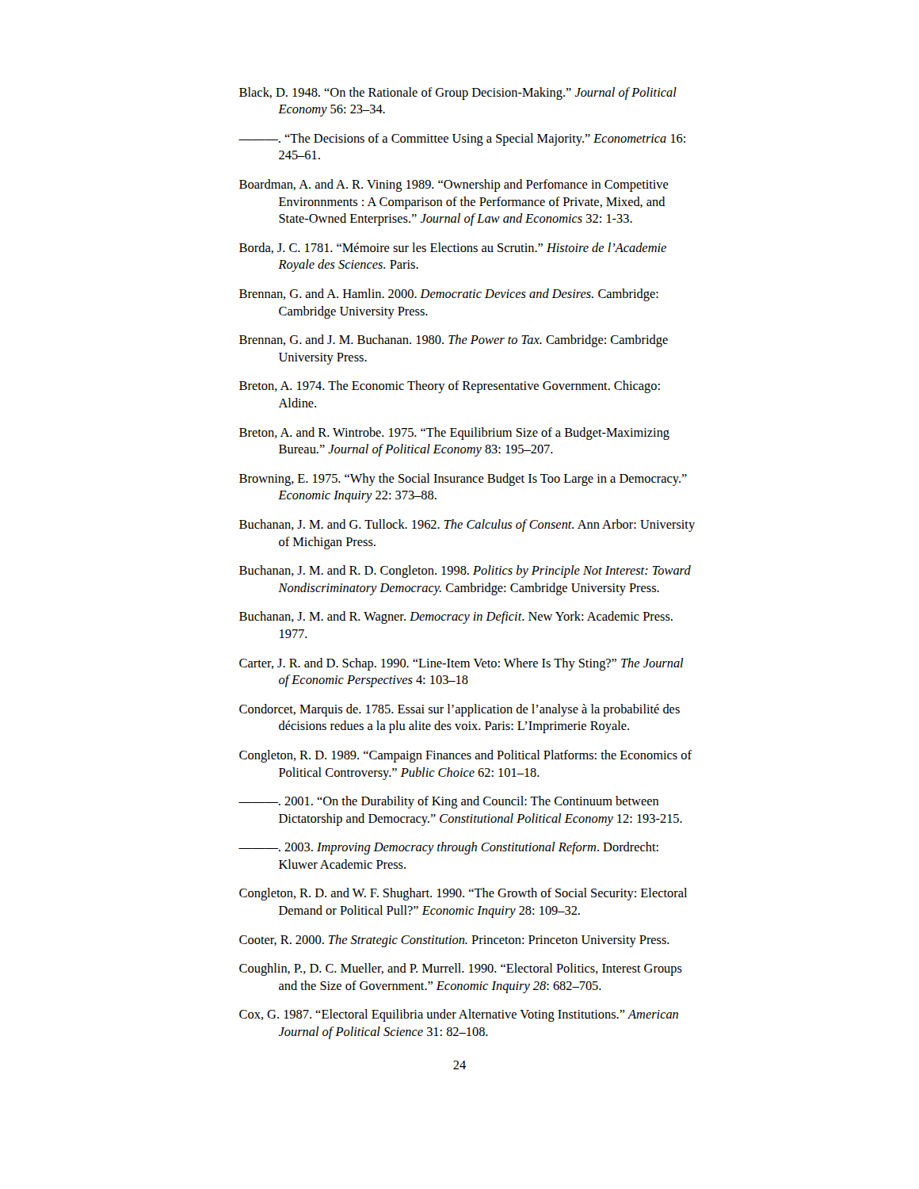Black, D. 1948. “On the Rationale of Group Decision-Making.” Journal of Political Economy 56: 23–34.
———. “The Decisions of a Committee Using a Special Majority.” Econometrica 16: 245–61.
Boardman, A. and A. R. Vining 1989. “Ownership and Perfomance in Competitive Environnments : A Comparison of the Performance of Private, Mixed, and State-Owned Enterprises.” Journal of Law and Economics 32: 1-33.
Borda, J. C. 1781. “Mémoire sur les Elections au Scrutin.” Histoire de l’Academie Royale des Sciences. Paris.
Brennan, G. and A. Hamlin. 2000. Democratic Devices and Desires. Cambridge: Cambridge University Press.
Brennan, G. and J. M. Buchanan. 1980. The Power to Tax. Cambridge: Cambridge University Press.
Breton, A. 1974. The Economic Theory of Representative Government. Chicago: Aldine.
Breton, A. and R. Wintrobe. 1975. “The Equilibrium Size of a Budget-Maximizing Bureau.” Journal of Political Economy 83: 195–207.
Browning, E. 1975. “Why the Social Insurance Budget Is Too Large in a Democracy.” Economic Inquiry 22: 373–88.
Buchanan, J. M. and G. Tullock. 1962. The Calculus of Consent. Ann Arbor: University of Michigan Press.
Buchanan, J. M. and R. D. Congleton. 1998. Politics by Principle Not Interest: Toward Nondiscriminatory Democracy. Cambridge: Cambridge University Press.
Buchanan, J. M. and R. Wagner. Democracy in Deficit. New York: Academic Press. 1977.
Carter, J. R. and D. Schap. 1990. “Line-Item Veto: Where Is Thy Sting?” The Journal of Economic Perspectives 4: 103–18
Condorcet, Marquis de. 1785. Essai sur l’application de l’analyse à la probabilité des décisions redues a la plu alite des voix. Paris: L’Imprimerie Royale.
Congleton, R. D. 1989. “Campaign Finances and Political Platforms: the Economics of Political Controversy.” Public Choice 62: 101–18.
———. 2001. “On the Durability of King and Council: The Continuum between Dictatorship and Democracy.” Constitutional Political Economy 12: 193-215.
———. 2003. Improving Democracy through Constitutional Reform. Dordrecht: Kluwer Academic Press.
Congleton, R. D. and W. F. Shughart. 1990. “The Growth of Social Security: Electoral Demand or Political Pull?” Economic Inquiry 28: 109–32.
Cooter, R. 2000. The Strategic Constitution. Princeton: Princeton University Press.
Coughlin, P., D. C. Mueller, and P. Murrell. 1990. “Electoral Politics, Interest Groups and the Size of Government.” Economic Inquiry 28: 682–705.
Cox, G. 1987. “Electoral Equilibria under Alternative Voting Institutions.” American Journal of Political Science 31: 82–108.
24